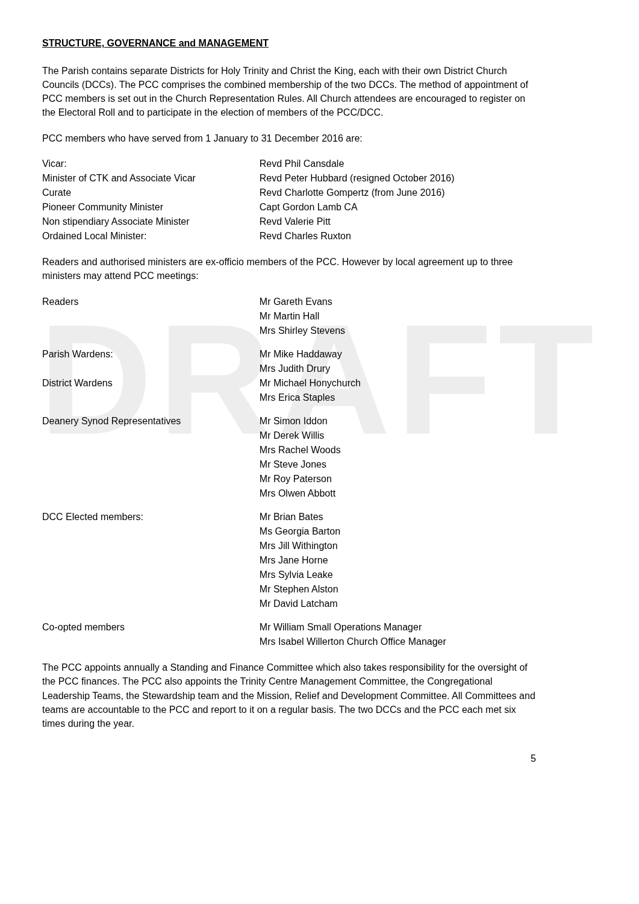STRUCTURE, GOVERNANCE and MANAGEMENT
The Parish contains separate Districts for Holy Trinity and Christ the King, each with their own District Church Councils (DCCs). The PCC comprises the combined membership of the two DCCs. The method of appointment of PCC members is set out in the Church Representation Rules. All Church attendees are encouraged to register on the Electoral Roll and to participate in the election of members of the PCC/DCC.
PCC members who have served from 1 January to 31 December 2016 are:
| Vicar: | Revd Phil Cansdale |
| Minister of CTK and Associate Vicar | Revd Peter Hubbard (resigned October 2016) |
| Curate | Revd Charlotte Gompertz (from June 2016) |
| Pioneer Community Minister | Capt Gordon Lamb CA |
| Non stipendiary Associate Minister | Revd Valerie Pitt |
| Ordained Local Minister: | Revd Charles Ruxton |
Readers and authorised ministers are ex-officio members of the PCC. However by local agreement up to three ministers may attend PCC meetings:
| Readers | Mr Gareth Evans |
| | Mr Martin Hall |
| | Mrs Shirley Stevens |
| Parish Wardens: | Mr Mike Haddaway |
| | Mrs Judith Drury |
| District Wardens | Mr Michael Honychurch |
| | Mrs Erica Staples |
| Deanery Synod Representatives | Mr Simon Iddon |
| | Mr Derek Willis |
| | Mrs Rachel Woods |
| | Mr Steve Jones |
| | Mr Roy Paterson |
| | Mrs Olwen Abbott |
| DCC Elected members: | Mr Brian Bates |
| | Ms Georgia Barton |
| | Mrs Jill Withington |
| | Mrs Jane Horne |
| | Mrs Sylvia Leake |
| | Mr Stephen Alston |
| | Mr David Latcham |
| Co-opted members | Mr William Small Operations Manager |
| | Mrs Isabel Willerton Church Office Manager |
The PCC appoints annually a Standing and Finance Committee which also takes responsibility for the oversight of the PCC finances. The PCC also appoints the Trinity Centre Management Committee, the Congregational Leadership Teams, the Stewardship team and the Mission, Relief and Development Committee. All Committees and teams are accountable to the PCC and report to it on a regular basis. The two DCCs and the PCC each met six times during the year.
5